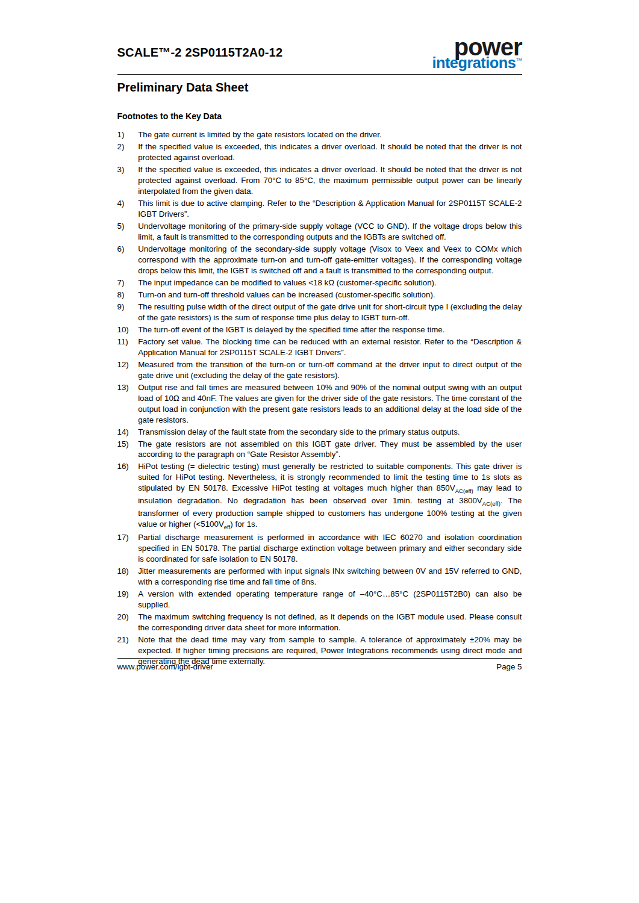SCALE™-2 2SP0115T2A0-12
power
integrations™
Preliminary Data Sheet
Footnotes to the Key Data
The gate current is limited by the gate resistors located on the driver.
If the specified value is exceeded, this indicates a driver overload. It should be noted that the driver is not protected against overload.
If the specified value is exceeded, this indicates a driver overload. It should be noted that the driver is not protected against overload. From 70°C to 85°C, the maximum permissible output power can be linearly interpolated from the given data.
This limit is due to active clamping. Refer to the “Description & Application Manual for 2SP0115T SCALE-2 IGBT Drivers”.
Undervoltage monitoring of the primary-side supply voltage (VCC to GND). If the voltage drops below this limit, a fault is transmitted to the corresponding outputs and the IGBTs are switched off.
Undervoltage monitoring of the secondary-side supply voltage (Visox to Veex and Veex to COMx which correspond with the approximate turn-on and turn-off gate-emitter voltages). If the corresponding voltage drops below this limit, the IGBT is switched off and a fault is transmitted to the corresponding output.
The input impedance can be modified to values <18 kΩ (customer-specific solution).
Turn-on and turn-off threshold values can be increased (customer-specific solution).
The resulting pulse width of the direct output of the gate drive unit for short-circuit type I (excluding the delay of the gate resistors) is the sum of response time plus delay to IGBT turn-off.
The turn-off event of the IGBT is delayed by the specified time after the response time.
Factory set value. The blocking time can be reduced with an external resistor. Refer to the “Description & Application Manual for 2SP0115T SCALE-2 IGBT Drivers”.
Measured from the transition of the turn-on or turn-off command at the driver input to direct output of the gate drive unit (excluding the delay of the gate resistors).
Output rise and fall times are measured between 10% and 90% of the nominal output swing with an output load of 10Ω and 40nF. The values are given for the driver side of the gate resistors. The time constant of the output load in conjunction with the present gate resistors leads to an additional delay at the load side of the gate resistors.
Transmission delay of the fault state from the secondary side to the primary status outputs.
The gate resistors are not assembled on this IGBT gate driver. They must be assembled by the user according to the paragraph on “Gate Resistor Assembly”.
HiPot testing (= dielectric testing) must generally be restricted to suitable components. This gate driver is suited for HiPot testing. Nevertheless, it is strongly recommended to limit the testing time to 1s slots as stipulated by EN 50178. Excessive HiPot testing at voltages much higher than 850VAC(eff) may lead to insulation degradation. No degradation has been observed over 1min. testing at 3800VAC(eff). The transformer of every production sample shipped to customers has undergone 100% testing at the given value or higher (<5100Veff) for 1s.
Partial discharge measurement is performed in accordance with IEC 60270 and isolation coordination specified in EN 50178. The partial discharge extinction voltage between primary and either secondary side is coordinated for safe isolation to EN 50178.
Jitter measurements are performed with input signals INx switching between 0V and 15V referred to GND, with a corresponding rise time and fall time of 8ns.
A version with extended operating temperature range of –40°C…85°C (2SP0115T2B0) can also be supplied.
The maximum switching frequency is not defined, as it depends on the IGBT module used. Please consult the corresponding driver data sheet for more information.
Note that the dead time may vary from sample to sample. A tolerance of approximately ±20% may be expected. If higher timing precisions are required, Power Integrations recommends using direct mode and generating the dead time externally.
www.power.com/igbt-driver Page 5